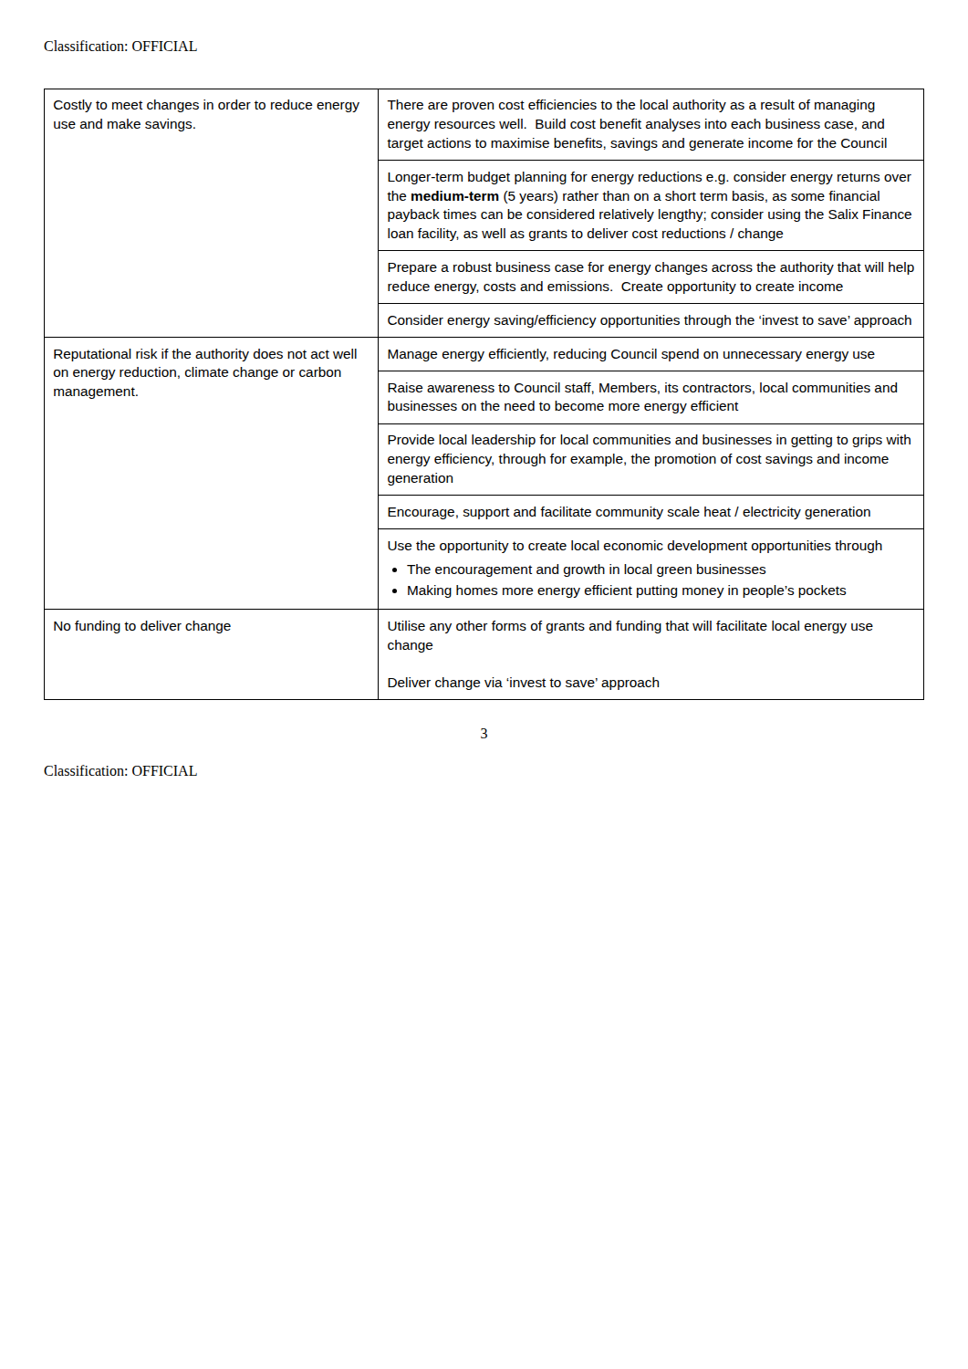Classification: OFFICIAL
| Costly to meet changes in order to reduce energy use and make savings. | There are proven cost efficiencies to the local authority as a result of managing energy resources well. Build cost benefit analyses into each business case, and target actions to maximise benefits, savings and generate income for the Council |
| Longer-term budget planning for energy reductions e.g. consider energy returns over the medium-term (5 years) rather than on a short term basis, as some financial payback times can be considered relatively lengthy; consider using the Salix Finance loan facility, as well as grants to deliver cost reductions / change |
| Prepare a robust business case for energy changes across the authority that will help reduce energy, costs and emissions. Create opportunity to create income |
| Consider energy saving/efficiency opportunities through the ‘invest to save’ approach |
| Reputational risk if the authority does not act well on energy reduction, climate change or carbon management. | Manage energy efficiently, reducing Council spend on unnecessary energy use |
| Raise awareness to Council staff, Members, its contractors, local communities and businesses on the need to become more energy efficient |
| Provide local leadership for local communities and businesses in getting to grips with energy efficiency, through for example, the promotion of cost savings and income generation |
| Encourage, support and facilitate community scale heat / electricity generation |
| Use the opportunity to create local economic development opportunities through The encouragement and growth in local green businesses Making homes more energy efficient putting money in people’s pockets |
| No funding to deliver change | Utilise any other forms of grants and funding that will facilitate local energy use change Deliver change via ‘invest to save’ approach |
3
Classification: OFFICIAL